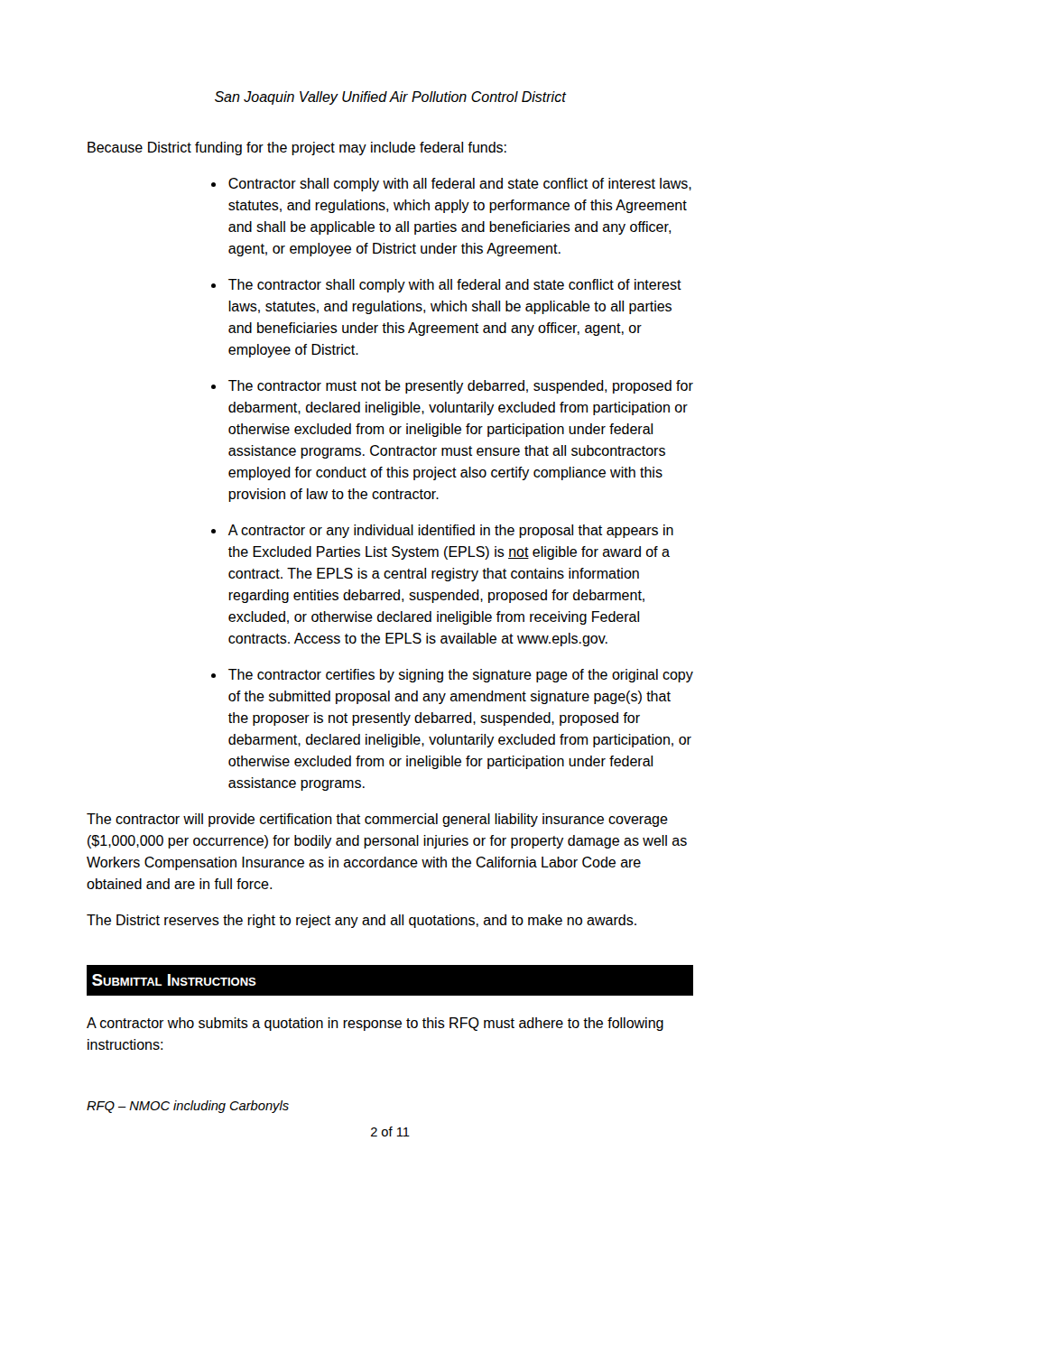San Joaquin Valley Unified Air Pollution Control District
Because District funding for the project may include federal funds:
Contractor shall comply with all federal and state conflict of interest laws, statutes, and regulations, which apply to performance of this Agreement and shall be applicable to all parties and beneficiaries and any officer, agent, or employee of District under this Agreement.
The contractor shall comply with all federal and state conflict of interest laws, statutes, and regulations, which shall be applicable to all parties and beneficiaries under this Agreement and any officer, agent, or employee of District.
The contractor must not be presently debarred, suspended, proposed for debarment, declared ineligible, voluntarily excluded from participation or otherwise excluded from or ineligible for participation under federal assistance programs. Contractor must ensure that all subcontractors employed for conduct of this project also certify compliance with this provision of law to the contractor.
A contractor or any individual identified in the proposal that appears in the Excluded Parties List System (EPLS) is not eligible for award of a contract. The EPLS is a central registry that contains information regarding entities debarred, suspended, proposed for debarment, excluded, or otherwise declared ineligible from receiving Federal contracts. Access to the EPLS is available at www.epls.gov.
The contractor certifies by signing the signature page of the original copy of the submitted proposal and any amendment signature page(s) that the proposer is not presently debarred, suspended, proposed for debarment, declared ineligible, voluntarily excluded from participation, or otherwise excluded from or ineligible for participation under federal assistance programs.
The contractor will provide certification that commercial general liability insurance coverage ($1,000,000 per occurrence) for bodily and personal injuries or for property damage as well as Workers Compensation Insurance as in accordance with the California Labor Code are obtained and are in full force.
The District reserves the right to reject any and all quotations, and to make no awards.
Submittal Instructions
A contractor who submits a quotation in response to this RFQ must adhere to the following instructions:
RFQ – NMOC including Carbonyls
2 of 11